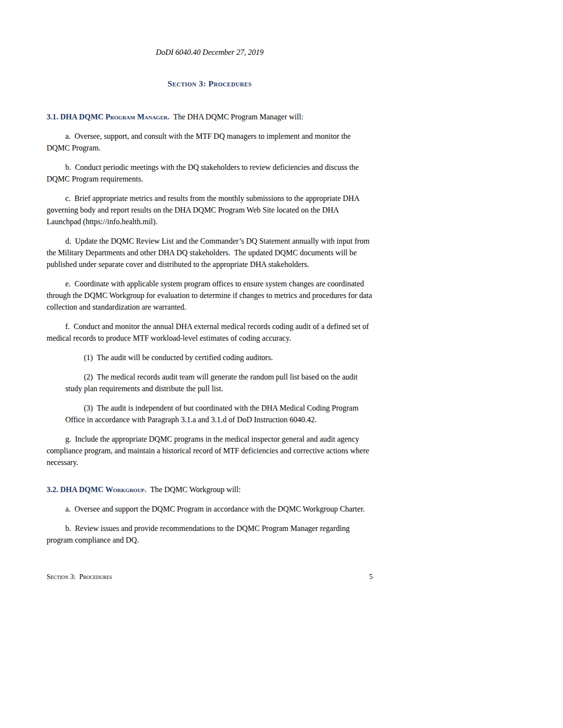DoDI 6040.40 December 27, 2019
Section 3: Procedures
3.1. DHA DQMC Program Manager.
The DHA DQMC Program Manager will:
a. Oversee, support, and consult with the MTF DQ managers to implement and monitor the DQMC Program.
b. Conduct periodic meetings with the DQ stakeholders to review deficiencies and discuss the DQMC Program requirements.
c. Brief appropriate metrics and results from the monthly submissions to the appropriate DHA governing body and report results on the DHA DQMC Program Web Site located on the DHA Launchpad (https://info.health.mil).
d. Update the DQMC Review List and the Commander’s DQ Statement annually with input from the Military Departments and other DHA DQ stakeholders. The updated DQMC documents will be published under separate cover and distributed to the appropriate DHA stakeholders.
e. Coordinate with applicable system program offices to ensure system changes are coordinated through the DQMC Workgroup for evaluation to determine if changes to metrics and procedures for data collection and standardization are warranted.
f. Conduct and monitor the annual DHA external medical records coding audit of a defined set of medical records to produce MTF workload-level estimates of coding accuracy.
(1) The audit will be conducted by certified coding auditors.
(2) The medical records audit team will generate the random pull list based on the audit study plan requirements and distribute the pull list.
(3) The audit is independent of but coordinated with the DHA Medical Coding Program Office in accordance with Paragraph 3.1.a and 3.1.d of DoD Instruction 6040.42.
g. Include the appropriate DQMC programs in the medical inspector general and audit agency compliance program, and maintain a historical record of MTF deficiencies and corrective actions where necessary.
3.2. DHA DQMC Workgroup.
The DQMC Workgroup will:
a. Oversee and support the DQMC Program in accordance with the DQMC Workgroup Charter.
b. Review issues and provide recommendations to the DQMC Program Manager regarding program compliance and DQ.
Section 3: Procedures 5